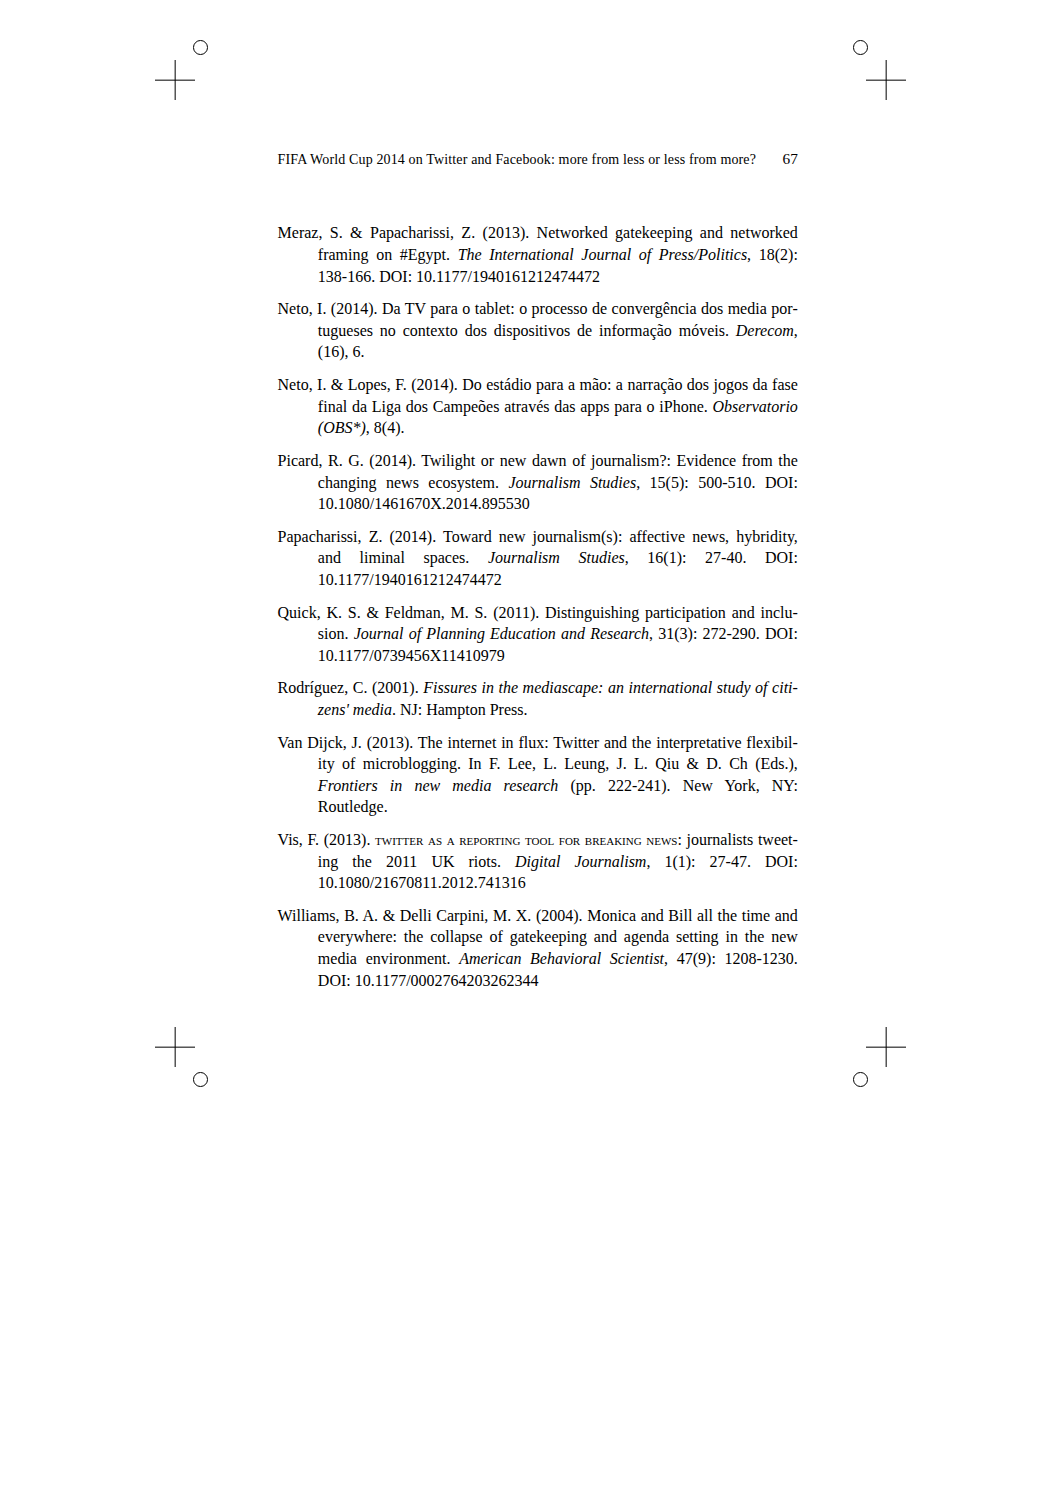FIFA World Cup 2014 on Twitter and Facebook: more from less or less from more? 67
Meraz, S. & Papacharissi, Z. (2013). Networked gatekeeping and networked framing on #Egypt. The International Journal of Press/Politics, 18(2): 138-166. DOI: 10.1177/1940161212474472
Neto, I. (2014). Da TV para o tablet: o processo de convergência dos media portugueses no contexto dos dispositivos de informação móveis. Derecom, (16), 6.
Neto, I. & Lopes, F. (2014). Do estádio para a mão: a narração dos jogos da fase final da Liga dos Campeões através das apps para o iPhone. Observatorio (OBS*), 8(4).
Picard, R. G. (2014). Twilight or new dawn of journalism?: Evidence from the changing news ecosystem. Journalism Studies, 15(5): 500-510. DOI: 10.1080/1461670X.2014.895530
Papacharissi, Z. (2014). Toward new journalism(s): affective news, hybridity, and liminal spaces. Journalism Studies, 16(1): 27-40. DOI: 10.1177/1940161212474472
Quick, K. S. & Feldman, M. S. (2011). Distinguishing participation and inclusion. Journal of Planning Education and Research, 31(3): 272-290. DOI: 10.1177/0739456X11410979
Rodríguez, C. (2001). Fissures in the mediascape: an international study of citizens' media. NJ: Hampton Press.
Van Dijck, J. (2013). The internet in flux: Twitter and the interpretative flexibility of microblogging. In F. Lee, L. Leung, J. L. Qiu & D. Ch (Eds.), Frontiers in new media research (pp. 222-241). New York, NY: Routledge.
Vis, F. (2013). twitter as a reporting tool for breaking news: journalists tweeting the 2011 UK riots. Digital Journalism, 1(1): 27-47. DOI: 10.1080/21670811.2012.741316
Williams, B. A. & Delli Carpini, M. X. (2004). Monica and Bill all the time and everywhere: the collapse of gatekeeping and agenda setting in the new media environment. American Behavioral Scientist, 47(9): 1208-1230. DOI: 10.1177/0002764203262344